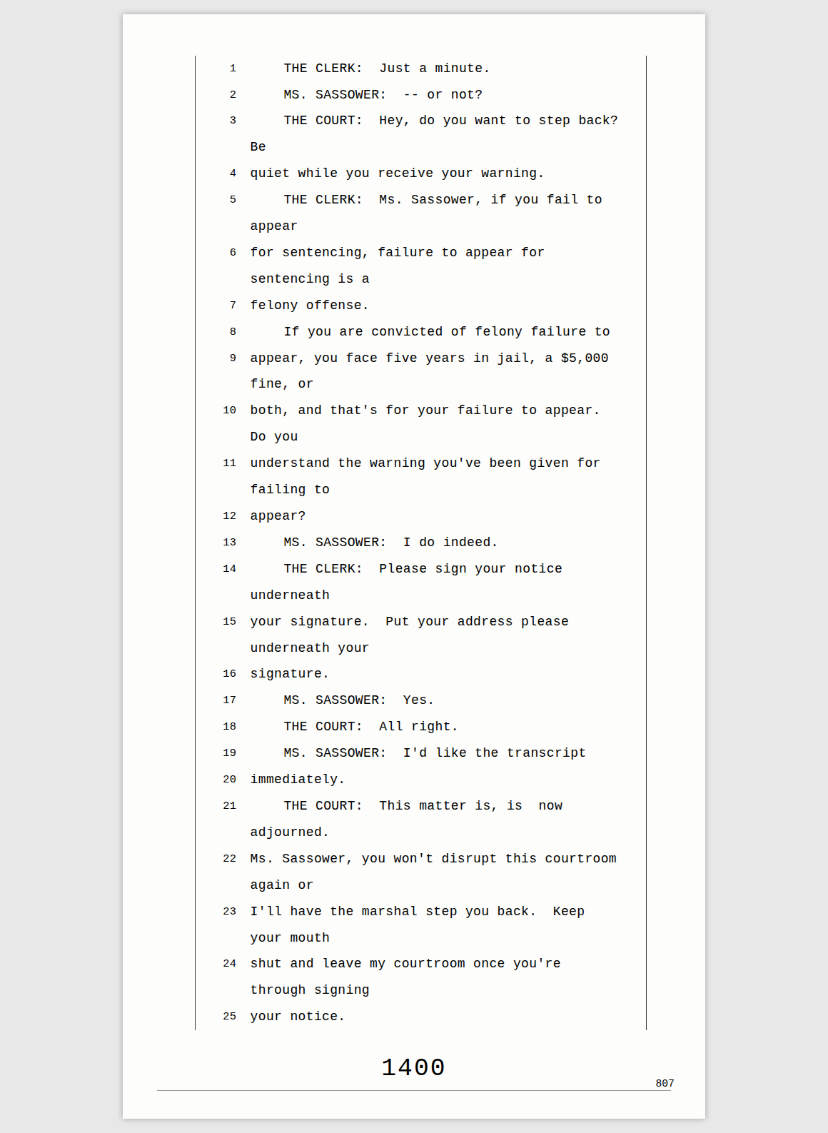THE CLERK: Just a minute.
MS. SASSOWER: -- or not?
THE COURT: Hey, do you want to step back? Be
quiet while you receive your warning.
THE CLERK: Ms. Sassower, if you fail to appear
for sentencing, failure to appear for sentencing is a
felony offense.
If you are convicted of felony failure to
appear, you face five years in jail, a $5,000 fine, or
both, and that's for your failure to appear. Do you
understand the warning you've been given for failing to
appear?
MS. SASSOWER: I do indeed.
THE CLERK: Please sign your notice underneath
your signature. Put your address please underneath your
signature.
MS. SASSOWER: Yes.
THE COURT: All right.
MS. SASSOWER: I'd like the transcript
immediately.
THE COURT: This matter is, is now adjourned.
Ms. Sassower, you won't disrupt this courtroom again or
I'll have the marshal step you back. Keep your mouth
shut and leave my courtroom once you're through signing
your notice.
1400
807